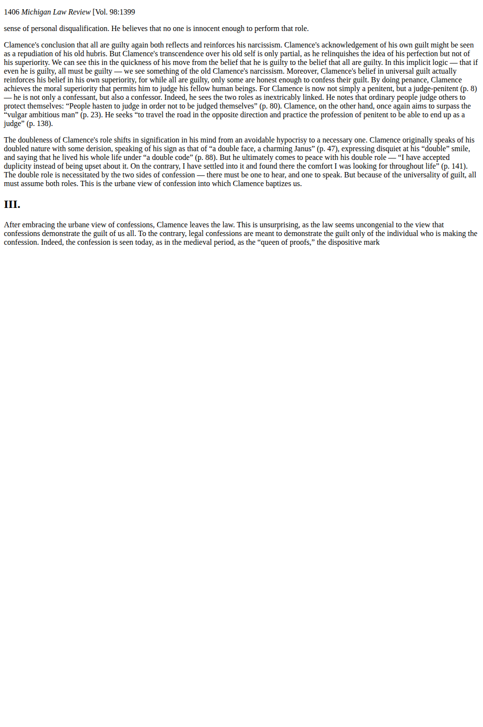1406 Michigan Law Review [Vol. 98:1399
sense of personal disqualification. He believes that no one is innocent enough to perform that role.
Clamence's conclusion that all are guilty again both reflects and reinforces his narcissism. Clamence's acknowledgement of his own guilt might be seen as a repudiation of his old hubris. But Clamence's transcendence over his old self is only partial, as he relinquishes the idea of his perfection but not of his superiority. We can see this in the quickness of his move from the belief that he is guilty to the belief that all are guilty. In this implicit logic — that if even he is guilty, all must be guilty — we see something of the old Clamence's narcissism. Moreover, Clamence's belief in universal guilt actually reinforces his belief in his own superiority, for while all are guilty, only some are honest enough to confess their guilt. By doing penance, Clamence achieves the moral superiority that permits him to judge his fellow human beings. For Clamence is now not simply a penitent, but a judge-penitent (p. 8) — he is not only a confessant, but also a confessor. Indeed, he sees the two roles as inextricably linked. He notes that ordinary people judge others to protect themselves: “People hasten to judge in order not to be judged themselves” (p. 80). Clamence, on the other hand, once again aims to surpass the “vulgar ambitious man” (p. 23). He seeks “to travel the road in the opposite direction and practice the profession of penitent to be able to end up as a judge” (p. 138).
The doubleness of Clamence's role shifts in signification in his mind from an avoidable hypocrisy to a necessary one. Clamence originally speaks of his doubled nature with some derision, speaking of his sign as that of “a double face, a charming Janus” (p. 47), expressing disquiet at his “double” smile, and saying that he lived his whole life under “a double code” (p. 88). But he ultimately comes to peace with his double role — “I have accepted duplicity instead of being upset about it. On the contrary, I have settled into it and found there the comfort I was looking for throughout life” (p. 141). The double role is necessitated by the two sides of confession — there must be one to hear, and one to speak. But because of the universality of guilt, all must assume both roles. This is the urbane view of confession into which Clamence baptizes us.
III.
After embracing the urbane view of confessions, Clamence leaves the law. This is unsurprising, as the law seems uncongenial to the view that confessions demonstrate the guilt of us all. To the contrary, legal confessions are meant to demonstrate the guilt only of the individual who is making the confession. Indeed, the confession is seen today, as in the medieval period, as the “queen of proofs,” the dispositive mark